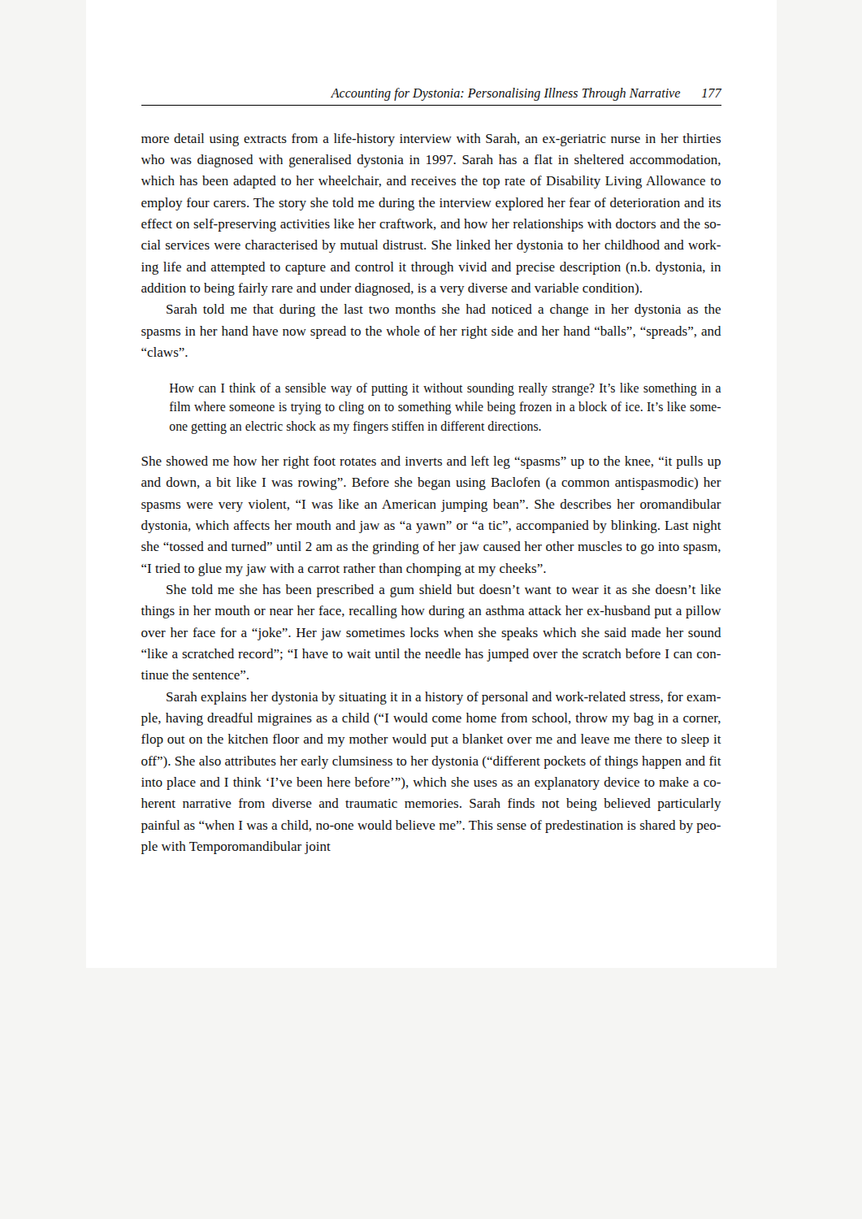Accounting for Dystonia: Personalising Illness Through Narrative 177
more detail using extracts from a life-history interview with Sarah, an ex-geriatric nurse in her thirties who was diagnosed with generalised dystonia in 1997. Sarah has a flat in sheltered accommodation, which has been adapted to her wheelchair, and receives the top rate of Disability Living Allowance to employ four carers. The story she told me during the interview explored her fear of deterioration and its effect on self-preserving activities like her craftwork, and how her relationships with doctors and the social services were characterised by mutual distrust. She linked her dystonia to her childhood and working life and attempted to capture and control it through vivid and precise description (n.b. dystonia, in addition to being fairly rare and under diagnosed, is a very diverse and variable condition).
Sarah told me that during the last two months she had noticed a change in her dystonia as the spasms in her hand have now spread to the whole of her right side and her hand “balls”, “spreads”, and “claws”.
How can I think of a sensible way of putting it without sounding really strange? It’s like something in a film where someone is trying to cling on to something while being frozen in a block of ice. It’s like someone getting an electric shock as my fingers stiffen in different directions.
She showed me how her right foot rotates and inverts and left leg “spasms” up to the knee, “it pulls up and down, a bit like I was rowing”. Before she began using Baclofen (a common antispasmodic) her spasms were very violent, “I was like an American jumping bean”. She describes her oromandibular dystonia, which affects her mouth and jaw as “a yawn” or “a tic”, accompanied by blinking. Last night she “tossed and turned” until 2 am as the grinding of her jaw caused her other muscles to go into spasm, “I tried to glue my jaw with a carrot rather than chomping at my cheeks”.
She told me she has been prescribed a gum shield but doesn’t want to wear it as she doesn’t like things in her mouth or near her face, recalling how during an asthma attack her ex-husband put a pillow over her face for a “joke”. Her jaw sometimes locks when she speaks which she said made her sound “like a scratched record”; “I have to wait until the needle has jumped over the scratch before I can continue the sentence”.
Sarah explains her dystonia by situating it in a history of personal and work-related stress, for example, having dreadful migraines as a child (“I would come home from school, throw my bag in a corner, flop out on the kitchen floor and my mother would put a blanket over me and leave me there to sleep it off”). She also attributes her early clumsiness to her dystonia (“different pockets of things happen and fit into place and I think ‘I’ve been here before’”), which she uses as an explanatory device to make a coherent narrative from diverse and traumatic memories. Sarah finds not being believed particularly painful as “when I was a child, no-one would believe me”. This sense of predestination is shared by people with Temporomandibular joint